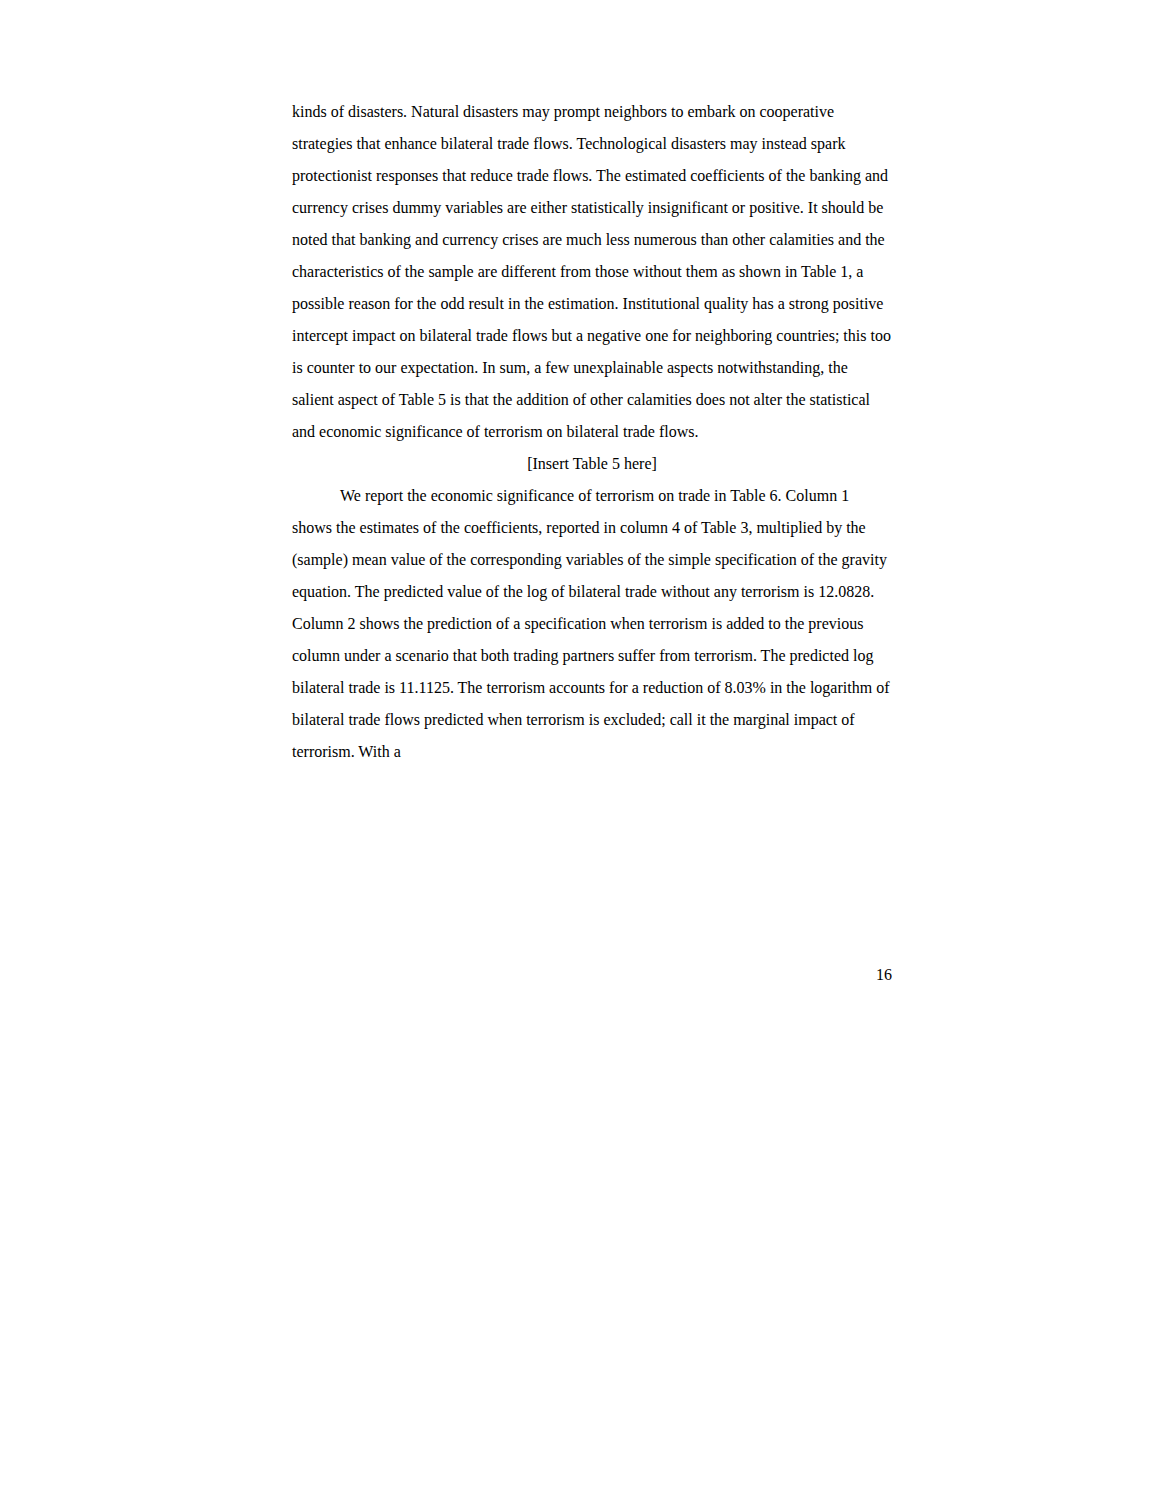kinds of disasters. Natural disasters may prompt neighbors to embark on cooperative strategies that enhance bilateral trade flows. Technological disasters may instead spark protectionist responses that reduce trade flows. The estimated coefficients of the banking and currency crises dummy variables are either statistically insignificant or positive. It should be noted that banking and currency crises are much less numerous than other calamities and the characteristics of the sample are different from those without them as shown in Table 1, a possible reason for the odd result in the estimation. Institutional quality has a strong positive intercept impact on bilateral trade flows but a negative one for neighboring countries; this too is counter to our expectation. In sum, a few unexplainable aspects notwithstanding, the salient aspect of Table 5 is that the addition of other calamities does not alter the statistical and economic significance of terrorism on bilateral trade flows.
[Insert Table 5 here]
We report the economic significance of terrorism on trade in Table 6. Column 1 shows the estimates of the coefficients, reported in column 4 of Table 3, multiplied by the (sample) mean value of the corresponding variables of the simple specification of the gravity equation. The predicted value of the log of bilateral trade without any terrorism is 12.0828. Column 2 shows the prediction of a specification when terrorism is added to the previous column under a scenario that both trading partners suffer from terrorism. The predicted log bilateral trade is 11.1125. The terrorism accounts for a reduction of 8.03% in the logarithm of bilateral trade flows predicted when terrorism is excluded; call it the marginal impact of terrorism. With a
16